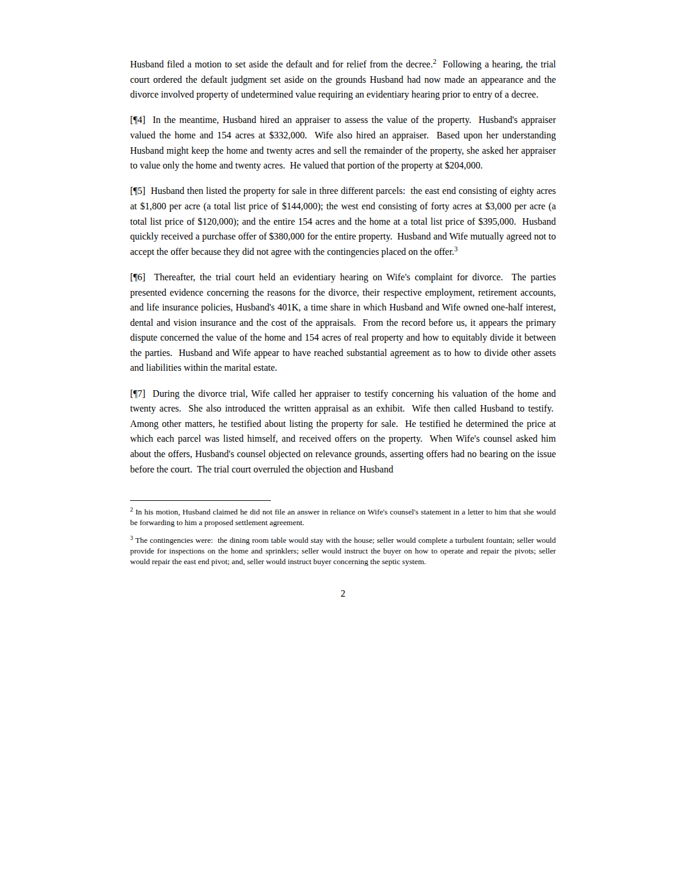Husband filed a motion to set aside the default and for relief from the decree.2 Following a hearing, the trial court ordered the default judgment set aside on the grounds Husband had now made an appearance and the divorce involved property of undetermined value requiring an evidentiary hearing prior to entry of a decree.
[¶4] In the meantime, Husband hired an appraiser to assess the value of the property. Husband's appraiser valued the home and 154 acres at $332,000. Wife also hired an appraiser. Based upon her understanding Husband might keep the home and twenty acres and sell the remainder of the property, she asked her appraiser to value only the home and twenty acres. He valued that portion of the property at $204,000.
[¶5] Husband then listed the property for sale in three different parcels: the east end consisting of eighty acres at $1,800 per acre (a total list price of $144,000); the west end consisting of forty acres at $3,000 per acre (a total list price of $120,000); and the entire 154 acres and the home at a total list price of $395,000. Husband quickly received a purchase offer of $380,000 for the entire property. Husband and Wife mutually agreed not to accept the offer because they did not agree with the contingencies placed on the offer.3
[¶6] Thereafter, the trial court held an evidentiary hearing on Wife's complaint for divorce. The parties presented evidence concerning the reasons for the divorce, their respective employment, retirement accounts, and life insurance policies, Husband's 401K, a time share in which Husband and Wife owned one-half interest, dental and vision insurance and the cost of the appraisals. From the record before us, it appears the primary dispute concerned the value of the home and 154 acres of real property and how to equitably divide it between the parties. Husband and Wife appear to have reached substantial agreement as to how to divide other assets and liabilities within the marital estate.
[¶7] During the divorce trial, Wife called her appraiser to testify concerning his valuation of the home and twenty acres. She also introduced the written appraisal as an exhibit. Wife then called Husband to testify. Among other matters, he testified about listing the property for sale. He testified he determined the price at which each parcel was listed himself, and received offers on the property. When Wife's counsel asked him about the offers, Husband's counsel objected on relevance grounds, asserting offers had no bearing on the issue before the court. The trial court overruled the objection and Husband
2 In his motion, Husband claimed he did not file an answer in reliance on Wife's counsel's statement in a letter to him that she would be forwarding to him a proposed settlement agreement.
3 The contingencies were: the dining room table would stay with the house; seller would complete a turbulent fountain; seller would provide for inspections on the home and sprinklers; seller would instruct the buyer on how to operate and repair the pivots; seller would repair the east end pivot; and, seller would instruct buyer concerning the septic system.
2